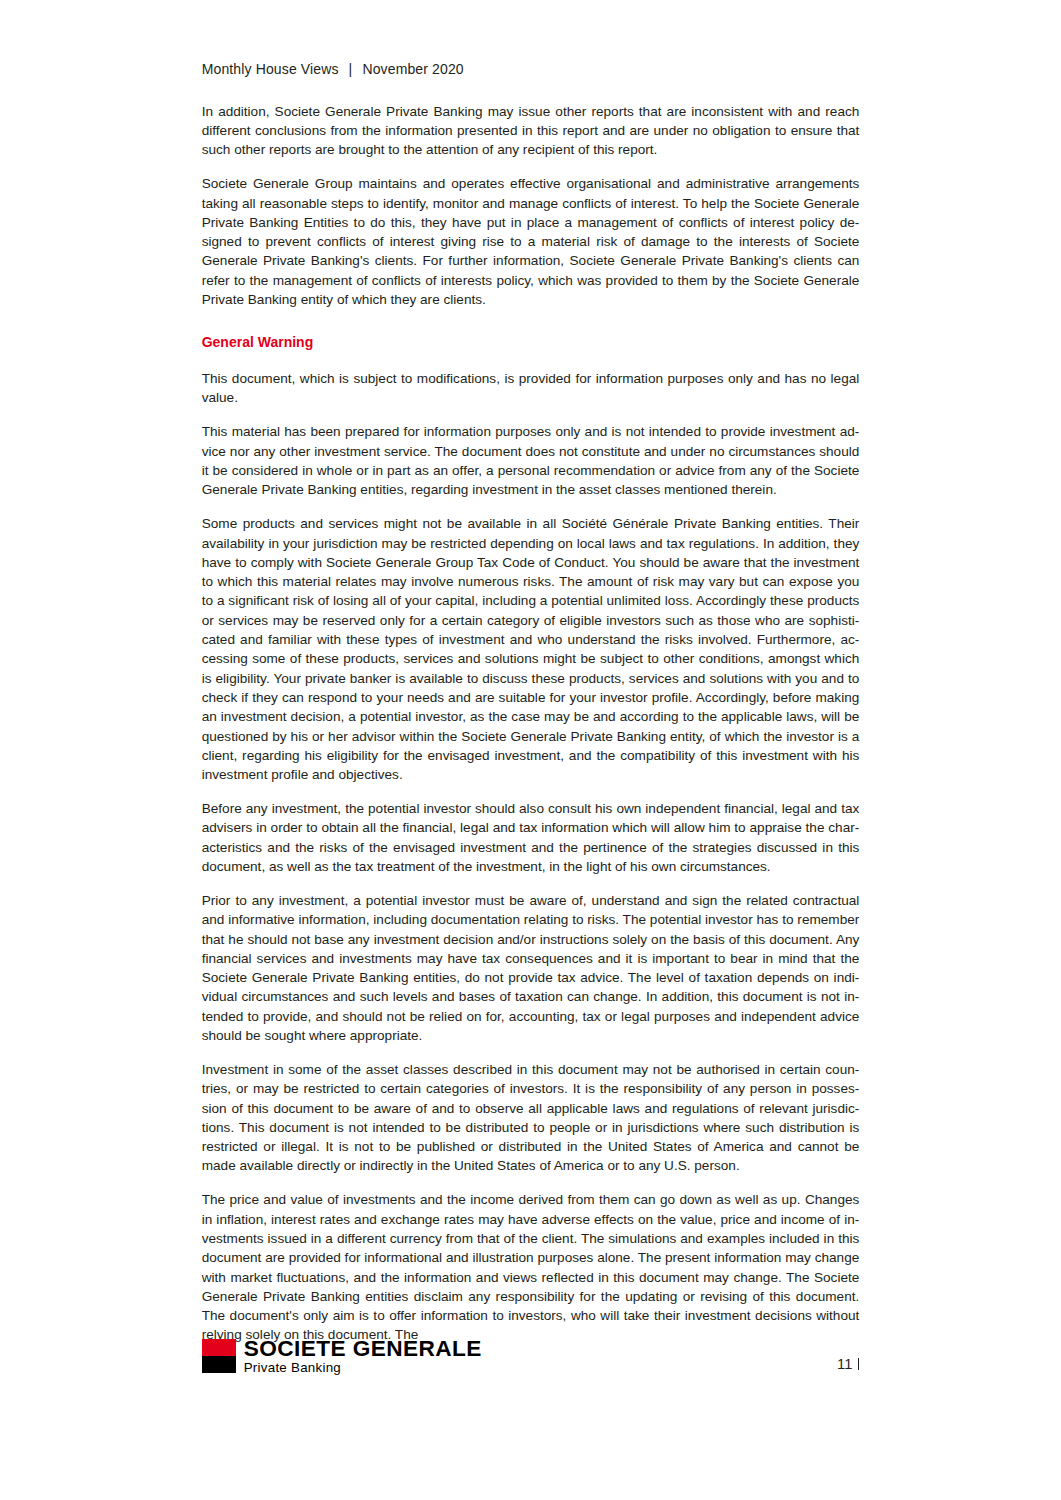Monthly House Views | November 2020
In addition, Societe Generale Private Banking may issue other reports that are inconsistent with and reach different conclusions from the information presented in this report and are under no obligation to ensure that such other reports are brought to the attention of any recipient of this report.
Societe Generale Group maintains and operates effective organisational and administrative arrangements taking all reasonable steps to identify, monitor and manage conflicts of interest. To help the Societe Generale Private Banking Entities to do this, they have put in place a management of conflicts of interest policy designed to prevent conflicts of interest giving rise to a material risk of damage to the interests of Societe Generale Private Banking's clients. For further information, Societe Generale Private Banking's clients can refer to the management of conflicts of interests policy, which was provided to them by the Societe Generale Private Banking entity of which they are clients.
General Warning
This document, which is subject to modifications, is provided for information purposes only and has no legal value.
This material has been prepared for information purposes only and is not intended to provide investment advice nor any other investment service. The document does not constitute and under no circumstances should it be considered in whole or in part as an offer, a personal recommendation or advice from any of the Societe Generale Private Banking entities, regarding investment in the asset classes mentioned therein.
Some products and services might not be available in all Société Générale Private Banking entities. Their availability in your jurisdiction may be restricted depending on local laws and tax regulations. In addition, they have to comply with Societe Generale Group Tax Code of Conduct. You should be aware that the investment to which this material relates may involve numerous risks. The amount of risk may vary but can expose you to a significant risk of losing all of your capital, including a potential unlimited loss. Accordingly these products or services may be reserved only for a certain category of eligible investors such as those who are sophisticated and familiar with these types of investment and who understand the risks involved. Furthermore, accessing some of these products, services and solutions might be subject to other conditions, amongst which is eligibility. Your private banker is available to discuss these products, services and solutions with you and to check if they can respond to your needs and are suitable for your investor profile. Accordingly, before making an investment decision, a potential investor, as the case may be and according to the applicable laws, will be questioned by his or her advisor within the Societe Generale Private Banking entity, of which the investor is a client, regarding his eligibility for the envisaged investment, and the compatibility of this investment with his investment profile and objectives.
Before any investment, the potential investor should also consult his own independent financial, legal and tax advisers in order to obtain all the financial, legal and tax information which will allow him to appraise the characteristics and the risks of the envisaged investment and the pertinence of the strategies discussed in this document, as well as the tax treatment of the investment, in the light of his own circumstances.
Prior to any investment, a potential investor must be aware of, understand and sign the related contractual and informative information, including documentation relating to risks. The potential investor has to remember that he should not base any investment decision and/or instructions solely on the basis of this document. Any financial services and investments may have tax consequences and it is important to bear in mind that the Societe Generale Private Banking entities, do not provide tax advice. The level of taxation depends on individual circumstances and such levels and bases of taxation can change. In addition, this document is not intended to provide, and should not be relied on for, accounting, tax or legal purposes and independent advice should be sought where appropriate.
Investment in some of the asset classes described in this document may not be authorised in certain countries, or may be restricted to certain categories of investors. It is the responsibility of any person in possession of this document to be aware of and to observe all applicable laws and regulations of relevant jurisdictions. This document is not intended to be distributed to people or in jurisdictions where such distribution is restricted or illegal. It is not to be published or distributed in the United States of America and cannot be made available directly or indirectly in the United States of America or to any U.S. person.
The price and value of investments and the income derived from them can go down as well as up. Changes in inflation, interest rates and exchange rates may have adverse effects on the value, price and income of investments issued in a different currency from that of the client. The simulations and examples included in this document are provided for informational and illustration purposes alone. The present information may change with market fluctuations, and the information and views reflected in this document may change. The Societe Generale Private Banking entities disclaim any responsibility for the updating or revising of this document. The document's only aim is to offer information to investors, who will take their investment decisions without relying solely on this document. The
Societe Generale
Private Banking
11